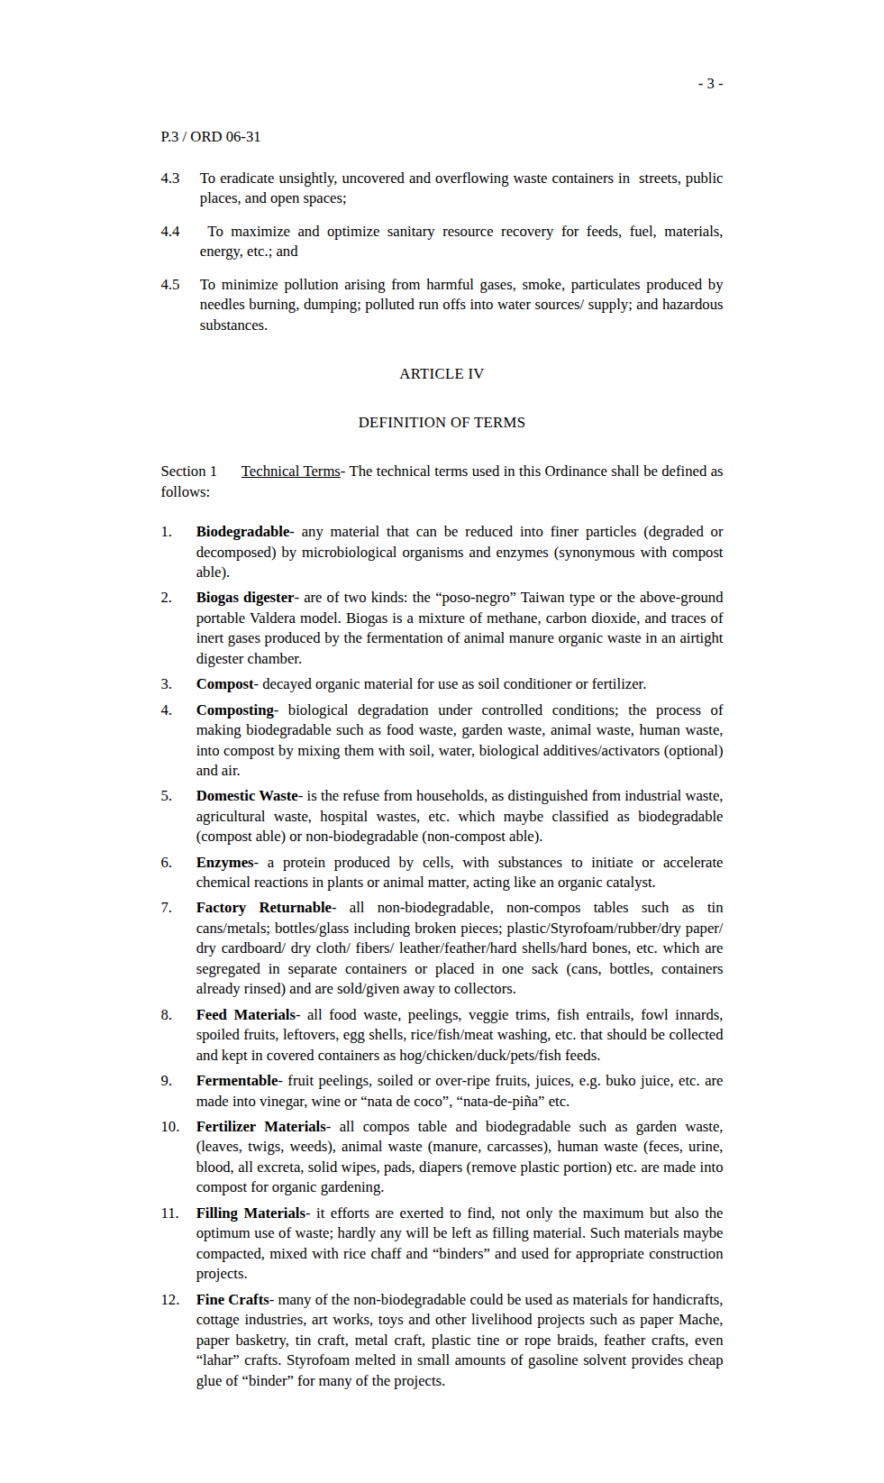- 3 -
P.3 / ORD 06-31
4.3 To eradicate unsightly, uncovered and overflowing waste containers in streets, public places, and open spaces;
4.4 To maximize and optimize sanitary resource recovery for feeds, fuel, materials, energy, etc.; and
4.5 To minimize pollution arising from harmful gases, smoke, particulates produced by needles burning, dumping; polluted run offs into water sources/ supply; and hazardous substances.
ARTICLE IV
DEFINITION OF TERMS
Section 1 Technical Terms- The technical terms used in this Ordinance shall be defined as follows:
Biodegradable- any material that can be reduced into finer particles (degraded or decomposed) by microbiological organisms and enzymes (synonymous with compost able).
Biogas digester- are of two kinds: the “poso-negro” Taiwan type or the above-ground portable Valdera model. Biogas is a mixture of methane, carbon dioxide, and traces of inert gases produced by the fermentation of animal manure organic waste in an airtight digester chamber.
Compost- decayed organic material for use as soil conditioner or fertilizer.
Composting- biological degradation under controlled conditions; the process of making biodegradable such as food waste, garden waste, animal waste, human waste, into compost by mixing them with soil, water, biological additives/activators (optional) and air.
Domestic Waste- is the refuse from households, as distinguished from industrial waste, agricultural waste, hospital wastes, etc. which maybe classified as biodegradable (compost able) or non-biodegradable (non-compost able).
Enzymes- a protein produced by cells, with substances to initiate or accelerate chemical reactions in plants or animal matter, acting like an organic catalyst.
Factory Returnable- all non-biodegradable, non-compos tables such as tin cans/metals; bottles/glass including broken pieces; plastic/Styrofoam/rubber/dry paper/ dry cardboard/ dry cloth/ fibers/ leather/feather/hard shells/hard bones, etc. which are segregated in separate containers or placed in one sack (cans, bottles, containers already rinsed) and are sold/given away to collectors.
Feed Materials- all food waste, peelings, veggie trims, fish entrails, fowl innards, spoiled fruits, leftovers, egg shells, rice/fish/meat washing, etc. that should be collected and kept in covered containers as hog/chicken/duck/pets/fish feeds.
Fermentable- fruit peelings, soiled or over-ripe fruits, juices, e.g. buko juice, etc. are made into vinegar, wine or “nata de coco”, “nata-de-piña” etc.
Fertilizer Materials- all compos table and biodegradable such as garden waste, (leaves, twigs, weeds), animal waste (manure, carcasses), human waste (feces, urine, blood, all excreta, solid wipes, pads, diapers (remove plastic portion) etc. are made into compost for organic gardening.
Filling Materials- it efforts are exerted to find, not only the maximum but also the optimum use of waste; hardly any will be left as filling material. Such materials maybe compacted, mixed with rice chaff and “binders” and used for appropriate construction projects.
Fine Crafts- many of the non-biodegradable could be used as materials for handicrafts, cottage industries, art works, toys and other livelihood projects such as paper Mache, paper basketry, tin craft, metal craft, plastic tine or rope braids, feather crafts, even “lahar” crafts. Styrofoam melted in small amounts of gasoline solvent provides cheap glue of “binder” for many of the projects.